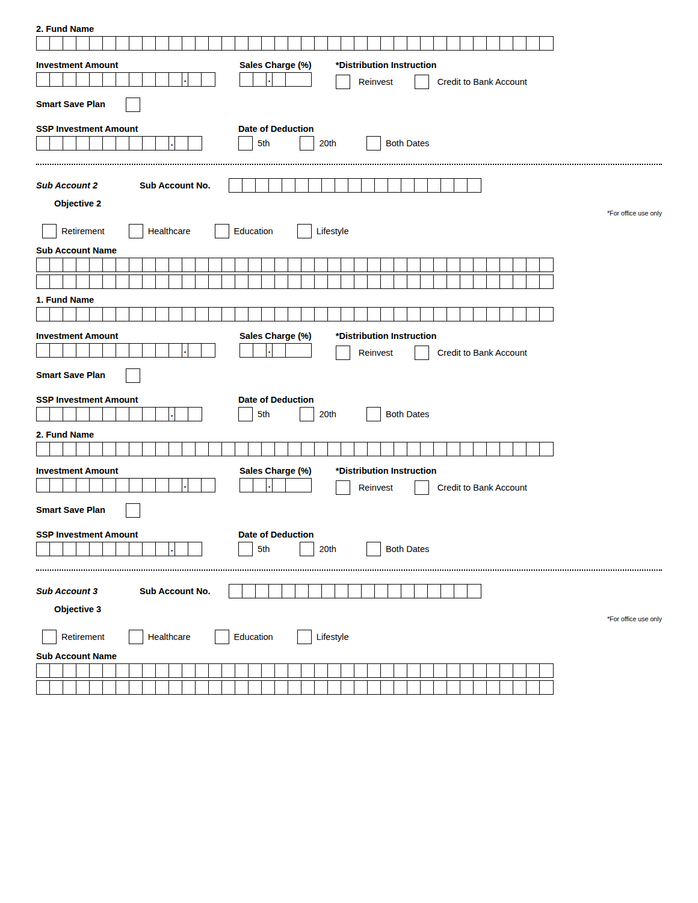2. Fund Name
Investment Amount
.
Sales Charge (%)
.
*Distribution Instruction
Reinvest Credit to Bank Account
Smart Save Plan
SSP Investment Amount
.
Date of Deduction
5th
20th
Both Dates
Sub Account 2 Sub Account No.
Objective 2
*For office use only
Retirement Healthcare Education Lifestyle
Sub Account Name
1. Fund Name
Investment Amount
.
Sales Charge (%)
.
*Distribution Instruction
Reinvest Credit to Bank Account
Smart Save Plan
SSP Investment Amount
.
Date of Deduction
5th
20th
Both Dates
2. Fund Name
Investment Amount
.
Sales Charge (%)
.
*Distribution Instruction
Reinvest Credit to Bank Account
Smart Save Plan
SSP Investment Amount
.
Date of Deduction
5th
20th
Both Dates
Sub Account 3 Sub Account No.
Objective 3
*For office use only
Retirement Healthcare Education Lifestyle
Sub Account Name